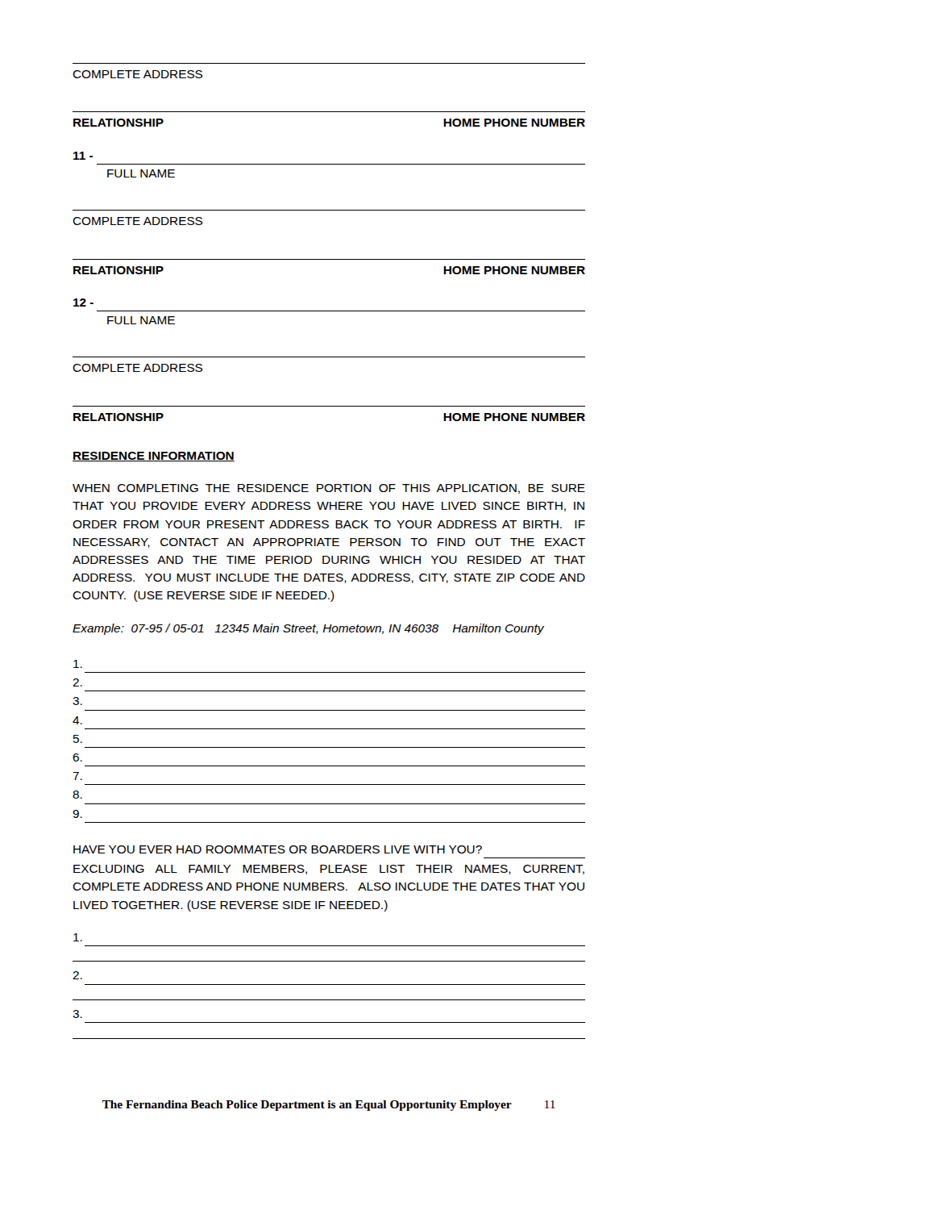COMPLETE ADDRESS
RELATIONSHIP HOME PHONE NUMBER
11 -
FULL NAME
COMPLETE ADDRESS
RELATIONSHIP HOME PHONE NUMBER
12 -
FULL NAME
COMPLETE ADDRESS
RELATIONSHIP HOME PHONE NUMBER
RESIDENCE INFORMATION
WHEN COMPLETING THE RESIDENCE PORTION OF THIS APPLICATION, BE SURE THAT YOU PROVIDE EVERY ADDRESS WHERE YOU HAVE LIVED SINCE BIRTH, IN ORDER FROM YOUR PRESENT ADDRESS BACK TO YOUR ADDRESS AT BIRTH. IF NECESSARY, CONTACT AN APPROPRIATE PERSON TO FIND OUT THE EXACT ADDRESSES AND THE TIME PERIOD DURING WHICH YOU RESIDED AT THAT ADDRESS. YOU MUST INCLUDE THE DATES, ADDRESS, CITY, STATE ZIP CODE AND COUNTY. (USE REVERSE SIDE IF NEEDED.)
Example: 07-95 / 05-01 12345 Main Street, Hometown, IN 46038 Hamilton County
HAVE YOU EVER HAD ROOMMATES OR BOARDERS LIVE WITH YOU?
EXCLUDING ALL FAMILY MEMBERS, PLEASE LIST THEIR NAMES, CURRENT, COMPLETE ADDRESS AND PHONE NUMBERS. ALSO INCLUDE THE DATES THAT YOU LIVED TOGETHER. (USE REVERSE SIDE IF NEEDED.)
The Fernandina Beach Police Department is an Equal Opportunity Employer 11